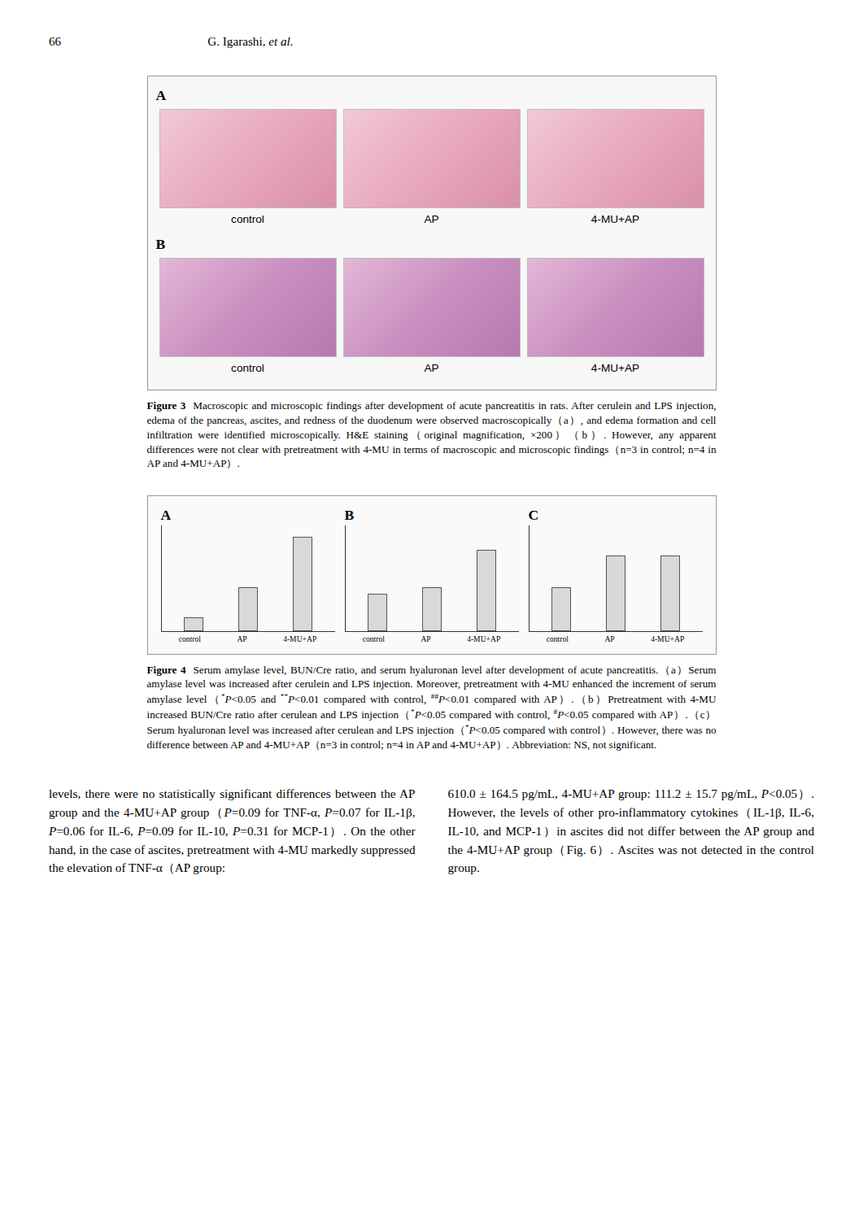66 G. Igarashi, et al.
A
control
AP
4-MU+AP
B
control
AP
4-MU+AP
Figure 3 Macroscopic and microscopic findings after development of acute pancreatitis in rats. After cerulein and LPS injection, edema of the pancreas, ascites, and redness of the duodenum were observed macroscopically（a）, and edema formation and cell infiltration were identified microscopically. H&E staining（original magnification, ×200）（b）. However, any apparent differences were not clear with pretreatment with 4-MU in terms of macroscopic and microscopic findings（n=3 in control; n=4 in AP and 4-MU+AP）.
A
control AP 4-MU+AP
B
control AP 4-MU+AP
C
control AP 4-MU+AP
Figure 4 Serum amylase level, BUN/Cre ratio, and serum hyaluronan level after development of acute pancreatitis.（a）Serum amylase level was increased after cerulein and LPS injection. Moreover, pretreatment with 4-MU enhanced the increment of serum amylase level（*P<0.05 and **P<0.01 compared with control, ##P<0.01 compared with AP）.（b）Pretreatment with 4-MU increased BUN/Cre ratio after cerulean and LPS injection（*P<0.05 compared with control, #P<0.05 compared with AP）.（c）Serum hyaluronan level was increased after cerulean and LPS injection（*P<0.05 compared with control）. However, there was no difference between AP and 4-MU+AP（n=3 in control; n=4 in AP and 4-MU+AP）. Abbreviation: NS, not significant.
levels, there were no statistically significant differences between the AP group and the 4-MU+AP group（P=0.09 for TNF-α, P=0.07 for IL-1β, P=0.06 for IL-6, P=0.09 for IL-10, P=0.31 for MCP-1）. On the other hand, in the case of ascites, pretreatment with 4-MU markedly suppressed the elevation of TNF-α（AP group:
610.0 ± 164.5 pg/mL, 4-MU+AP group: 111.2 ± 15.7 pg/mL, P<0.05）. However, the levels of other pro-inflammatory cytokines（IL-1β, IL-6, IL-10, and MCP-1）in ascites did not differ between the AP group and the 4-MU+AP group（Fig. 6）. Ascites was not detected in the control group.